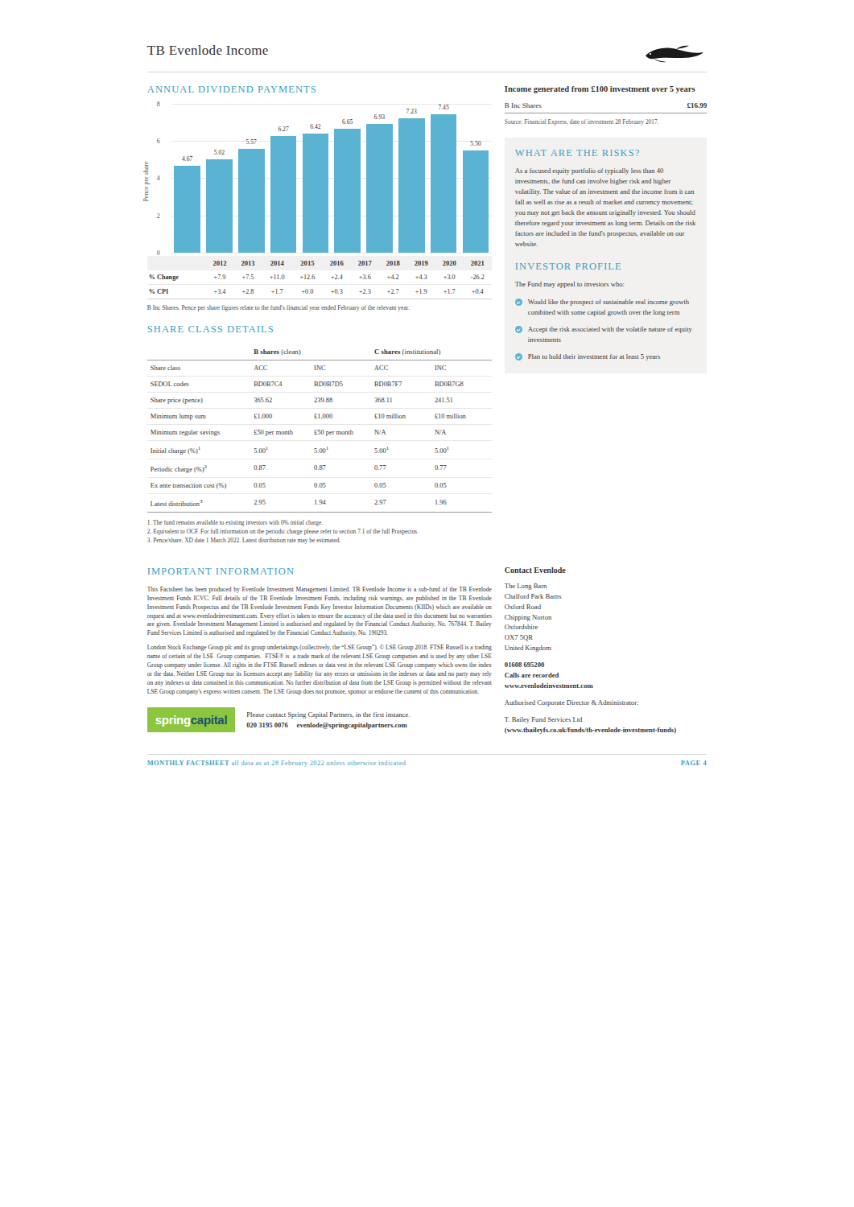TB Evenlode Income
Annual Dividend Payments
Pence per share
8
6
4
2
0
4.67
5.02
5.57
6.27
6.42
6.65
6.93
7.23
7.45
5.50
| | 2012 | 2013 | 2014 | 2015 | 2016 | 2017 | 2018 | 2019 | 2020 | 2021 |
| --- | --- | --- | --- | --- | --- | --- | --- | --- | --- | --- |
| % Change | +7.9 | +7.5 | +11.0 | +12.6 | +2.4 | +3.6 | +4.2 | +4.3 | +3.0 | -26.2 |
| % CPI | +3.4 | +2.8 | +1.7 | +0.0 | +0.3 | +2.3 | +2.7 | +1.9 | +1.7 | +0.4 |
B Inc Shares. Pence per share figures relate to the fund's financial year ended February of the relevant year.
Share Class Details
| | B shares (clean) | C shares (institutional) |
| --- | --- | --- |
| Share class | ACC | INC | ACC | INC |
| SEDOL codes | BD0B7C4 | BD0B7D5 | BD0B7F7 | BD0B7G8 |
| Share price (pence) | 365.62 | 239.88 | 368.11 | 241.51 |
| Minimum lump sum | £1,000 | £1,000 | £10 million | £10 million |
| Minimum regular savings | £50 per month | £50 per month | N/A | N/A |
| Initial charge (%) 1 | 5.00 1 | 5.00 1 | 5.00 1 | 5.00 1 |
| Periodic charge (%) 2 | 0.87 | 0.87 | 0.77 | 0.77 |
| Ex ante transaction cost (%) | 0.05 | 0.05 | 0.05 | 0.05 |
| Latest distribution 3 | 2.95 | 1.94 | 2.97 | 1.96 |
1. The fund remains available to existing investors with 0% initial charge.
2. Equivalent to OCF. For full information on the periodic charge please refer to section 7.1 of the full Prospectus.
3. Pence/share. XD date 1 March 2022. Latest distribution rate may be estimated.
Income generated from £100 investment over 5 years
B Inc Shares £16.99
Source: Financial Express, date of investment 28 February 2017.
What are the risks?
As a focused equity portfolio of typically less than 40 investments, the fund can involve higher risk and higher volatility. The value of an investment and the income from it can fall as well as rise as a result of market and currency movement; you may not get back the amount originally invested. You should therefore regard your investment as long term. Details on the risk factors are included in the fund's prospectus, available on our website.
Investor Profile
The Fund may appeal to investors who:
Would like the prospect of sustainable real income growth combined with some capital growth over the long term
Accept the risk associated with the volatile nature of equity investments
Plan to hold their investment for at least 5 years
Important Information
This Factsheet has been produced by Evenlode Investment Management Limited. TB Evenlode Income is a sub-fund of the TB Evenlode Investment Funds ICVC. Full details of the TB Evenlode Investment Funds, including risk warnings, are published in the TB Evenlode Investment Funds Prospectus and the TB Evenlode Investment Funds Key Investor Information Documents (KIIDs) which are available on request and at www.evenlodeinvestment.com. Every effort is taken to ensure the accuracy of the data used in this document but no warranties are given. Evenlode Investment Management Limited is authorised and regulated by the Financial Conduct Authority, No. 767844. T. Bailey Fund Services Limited is authorised and regulated by the Financial Conduct Authority, No. 190293.
London Stock Exchange Group plc and its group undertakings (collectively, the “LSE Group”). © LSE Group 2018. FTSE Russell is a trading name of certain of the LSE Group companies. FTSE® is a trade mark of the relevant LSE Group companies and is used by any other LSE Group company under license. All rights in the FTSE Russell indexes or data vest in the relevant LSE Group company which owns the index or the data. Neither LSE Group nor its licensors accept any liability for any errors or omissions in the indexes or data and no party may rely on any indexes or data contained in this communication. No further distribution of data from the LSE Group is permitted without the relevant LSE Group company's express written consent. The LSE Group does not promote, sponsor or endorse the content of this communication.
springcapital
Please contact Spring Capital Partners, in the first instance.
020 3195 0076 evenlode@springcapitalpartners.com
Contact Evenlode
The Long Barn
Chalford Park Barns
Oxford Road
Chipping Norton
Oxfordshire
OX7 5QR
United Kingdom
01608 695200
Calls are recorded
www.evenlodeinvestment.com
Authorised Corporate Director & Administrator:
T. Bailey Fund Services Ltd
(www.tbaileyfs.co.uk/funds/tb-evenlode-investment-funds)
MONTHLY FACTSHEET all data as at 28 February 2022 unless otherwise indicated
PAGE 4